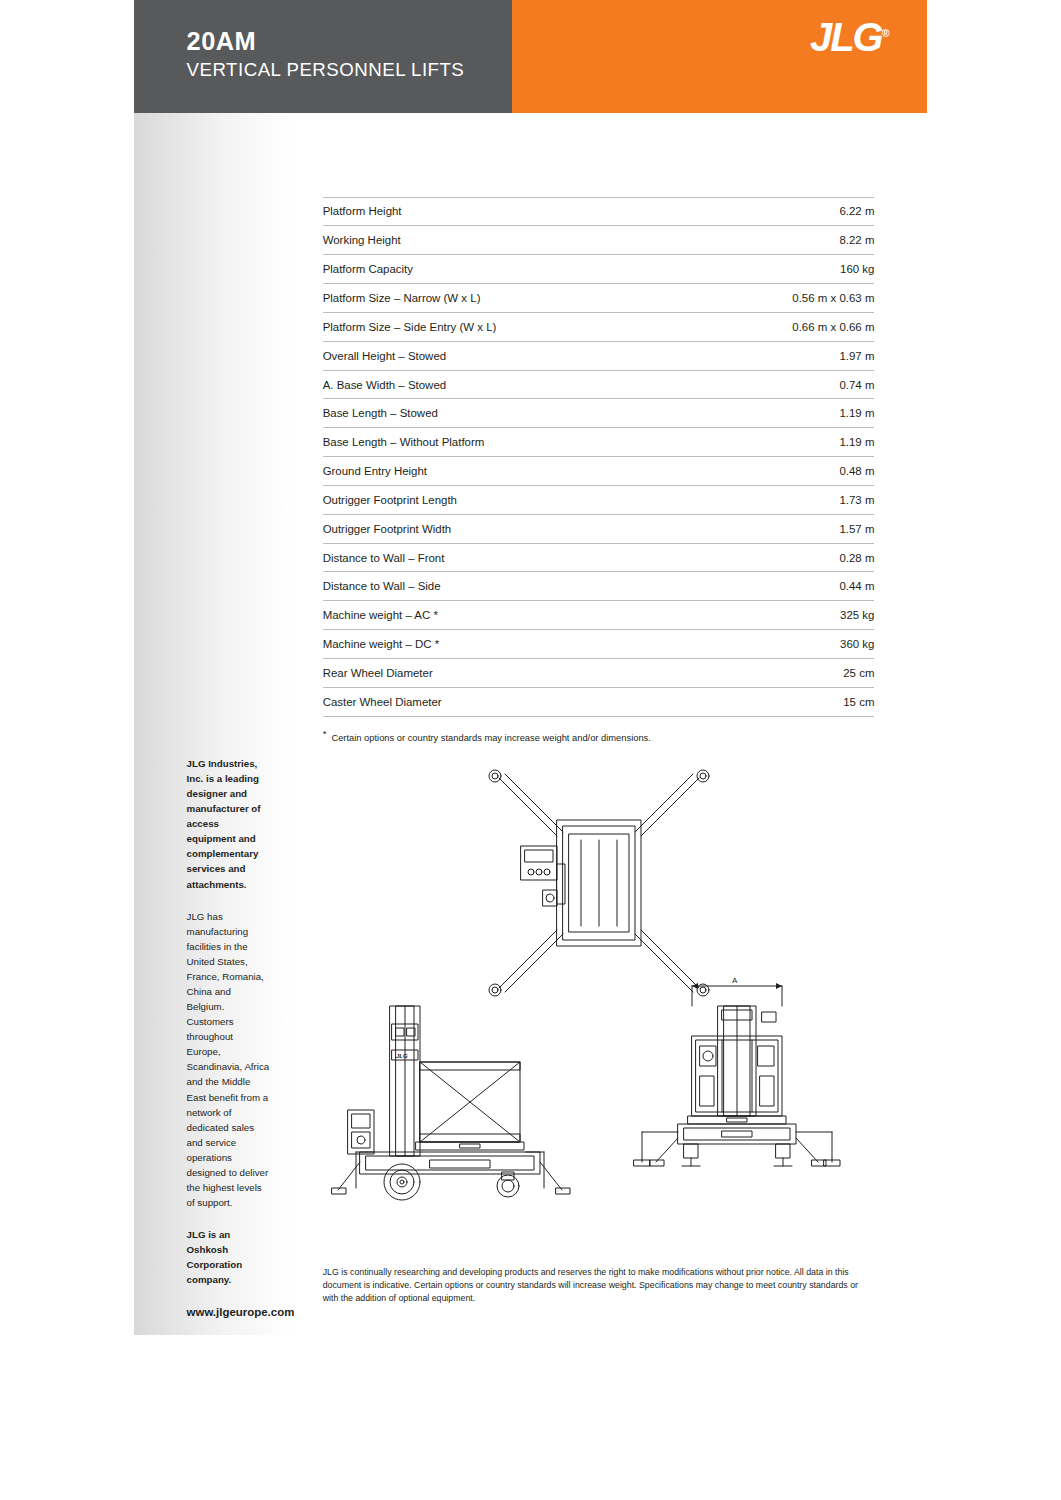20AM
VERTICAL PERSONNEL LIFTS
JLG®
JLG Industries, Inc. is a leading designer and manufacturer of access equipment and complementary services and attachments.
JLG has manufacturing facilities in the United States, France, Romania, China and Belgium. Customers throughout Europe, Scandinavia, Africa and the Middle East benefit from a network of dedicated sales and service operations designed to deliver the highest levels of support.
JLG is an Oshkosh Corporation company.
www.jlgeurope.com
| Platform Height | 6.22 m |
| Working Height | 8.22 m |
| Platform Capacity | 160 kg |
| Platform Size – Narrow (W x L) | 0.56 m x 0.63 m |
| Platform Size – Side Entry (W x L) | 0.66 m x 0.66 m |
| Overall Height – Stowed | 1.97 m |
| A. Base Width – Stowed | 0.74 m |
| Base Length – Stowed | 1.19 m |
| Base Length – Without Platform | 1.19 m |
| Ground Entry Height | 0.48 m |
| Outrigger Footprint Length | 1.73 m |
| Outrigger Footprint Width | 1.57 m |
| Distance to Wall – Front | 0.28 m |
| Distance to Wall – Side | 0.44 m |
| Machine weight – AC * | 325 kg |
| Machine weight – DC * | 360 kg |
| Rear Wheel Diameter | 25 cm |
| Caster Wheel Diameter | 15 cm |
* Certain options or country standards may increase weight and/or dimensions.
JLG
A
JLG is continually researching and developing products and reserves the right to make modifications without prior notice. All data in this document is indicative. Certain options or country standards will increase weight. Specifications may change to meet country standards or with the addition of optional equipment.